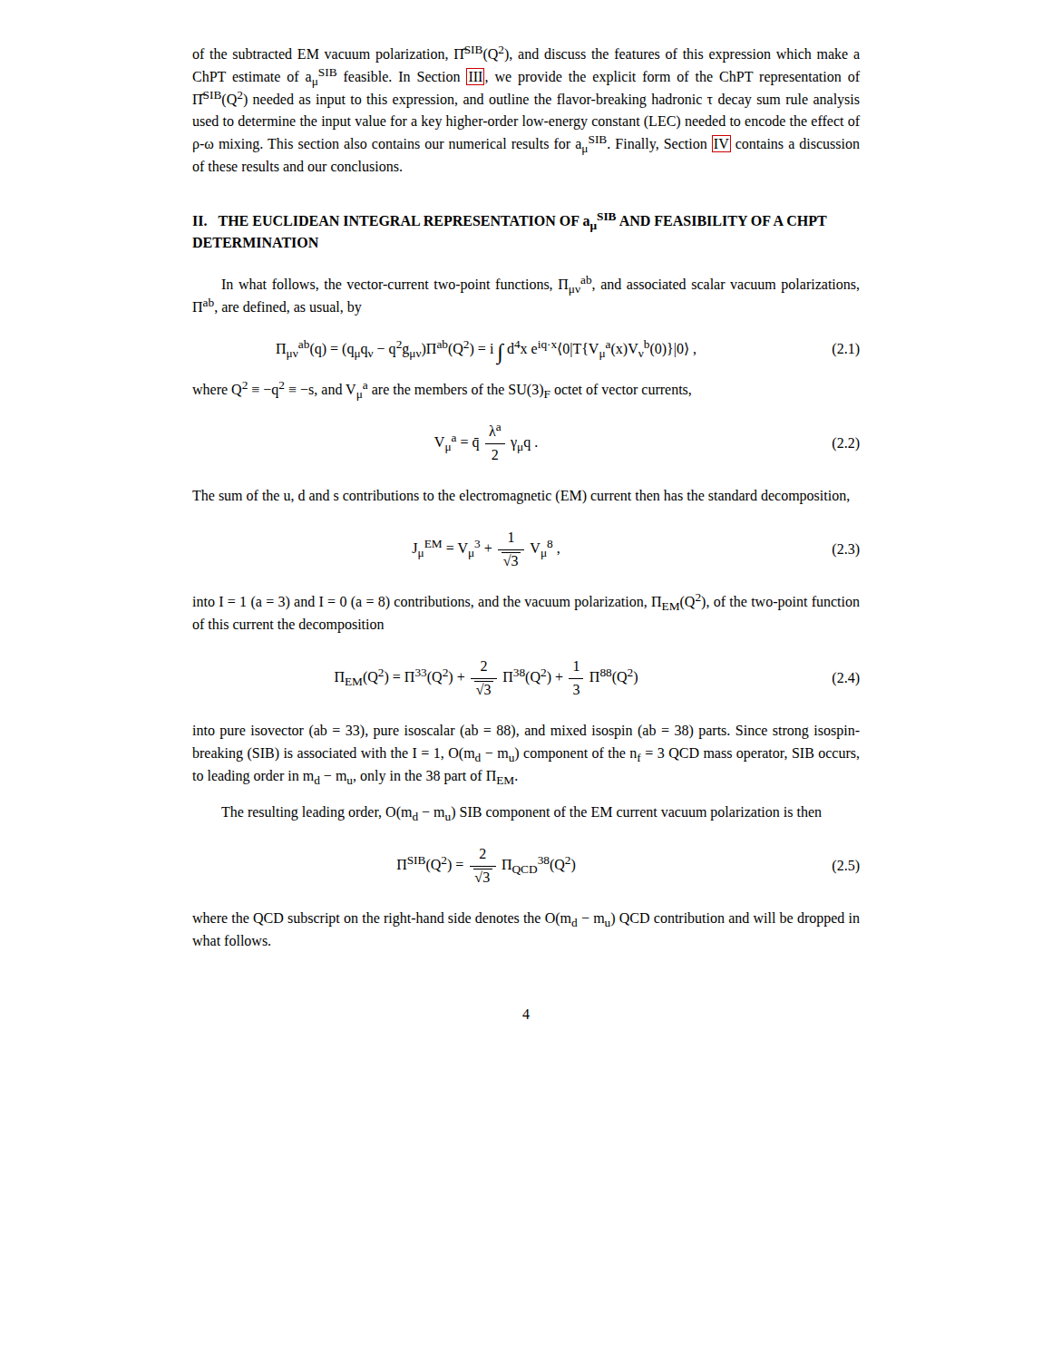of the subtracted EM vacuum polarization, Π̂SIB(Q2), and discuss the features of this expression which make a ChPT estimate of aμSIB feasible. In Section III, we provide the explicit form of the ChPT representation of Π̂SIB(Q2) needed as input to this expression, and outline the flavor-breaking hadronic τ decay sum rule analysis used to determine the input value for a key higher-order low-energy constant (LEC) needed to encode the effect of ρ-ω mixing. This section also contains our numerical results for aμSIB. Finally, Section IV contains a discussion of these results and our conclusions.
II. THE EUCLIDEAN INTEGRAL REPRESENTATION OF aμSIB AND FEASIBILITY OF A CHPT DETERMINATION
In what follows, the vector-current two-point functions, Πμνab, and associated scalar vacuum polarizations, Πab, are defined, as usual, by
Πμνab(q) = (qμqν − q2gμν)Πab(Q2) = i ∫ d4x eiq·x⟨0|T{Vμa(x)Vνb(0)}|0⟩ ,
(2.1)
where Q2 ≡ −q2 ≡ −s, and Vμa are the members of the SU(3)F octet of vector currents,
Vμa = q̄ λa 2 γμq .
(2.2)
The sum of the u, d and s contributions to the electromagnetic (EM) current then has the standard decomposition,
JμEM = Vμ3 + 1√3 Vμ8 ,
(2.3)
into I = 1 (a = 3) and I = 0 (a = 8) contributions, and the vacuum polarization, ΠEM(Q2), of the two-point function of this current the decomposition
ΠEM(Q2) = Π33(Q2) + 2√3 Π38(Q2) + 13 Π88(Q2)
(2.4)
into pure isovector (ab = 33), pure isoscalar (ab = 88), and mixed isospin (ab = 38) parts. Since strong isospin-breaking (SIB) is associated with the I = 1, O(md − mu) component of the nf = 3 QCD mass operator, SIB occurs, to leading order in md − mu, only in the 38 part of ΠEM.
The resulting leading order, O(md − mu) SIB component of the EM current vacuum polarization is then
ΠSIB(Q2) = 2√3 ΠQCD38(Q2)
(2.5)
where the QCD subscript on the right-hand side denotes the O(md − mu) QCD contribution and will be dropped in what follows.
4